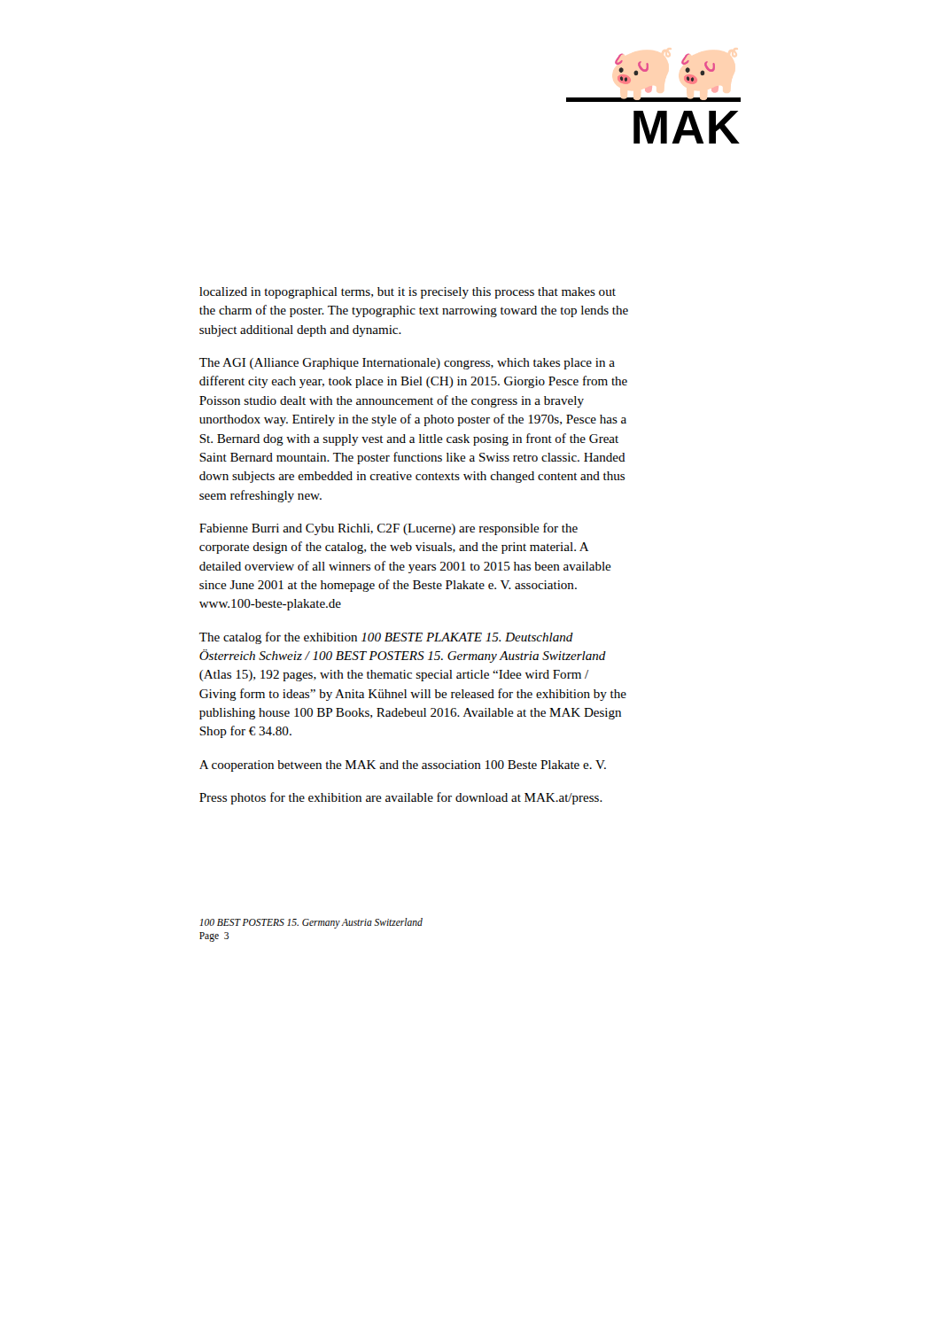🐖🐖
MAK
localized in topographical terms, but it is precisely this process that makes out the charm of the poster. The typographic text narrowing toward the top lends the subject additional depth and dynamic.
The AGI (Alliance Graphique Internationale) congress, which takes place in a different city each year, took place in Biel (CH) in 2015. Giorgio Pesce from the Poisson studio dealt with the announcement of the congress in a bravely unorthodox way. Entirely in the style of a photo poster of the 1970s, Pesce has a St. Bernard dog with a supply vest and a little cask posing in front of the Great Saint Bernard mountain. The poster functions like a Swiss retro classic. Handed down subjects are embedded in creative contexts with changed content and thus seem refreshingly new.
Fabienne Burri and Cybu Richli, C2F (Lucerne) are responsible for the corporate design of the catalog, the web visuals, and the print material. A detailed overview of all winners of the years 2001 to 2015 has been available since June 2001 at the homepage of the Beste Plakate e. V. association.
www.100-beste-plakate.de
The catalog for the exhibition 100 BESTE PLAKATE 15. Deutschland Österreich Schweiz / 100 BEST POSTERS 15. Germany Austria Switzerland (Atlas 15), 192 pages, with the thematic special article “Idee wird Form / Giving form to ideas” by Anita Kühnel will be released for the exhibition by the publishing house 100 BP Books, Radebeul 2016. Available at the MAK Design Shop for € 34.80.
A cooperation between the MAK and the association 100 Beste Plakate e. V.
Press photos for the exhibition are available for download at MAK.at/press.
100 BEST POSTERS 15. Germany Austria Switzerland
Page 3